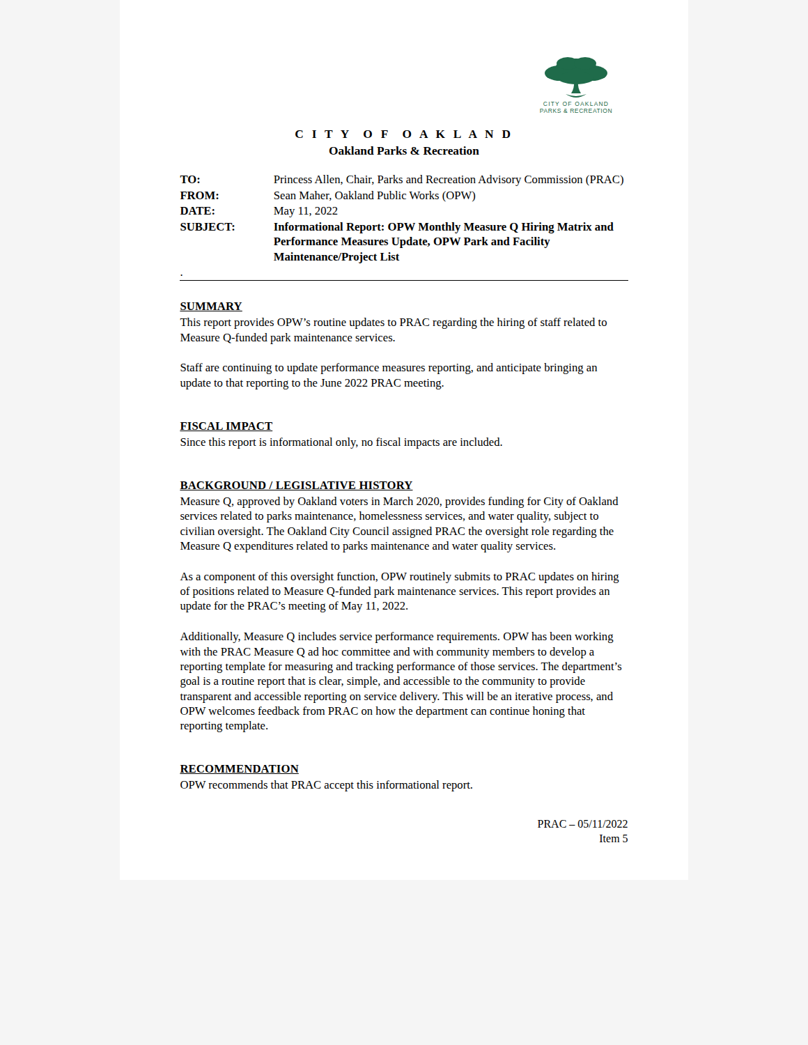CITY OF OAKLAND PARKS & RECREATION
C I T Y O F O A K L A N D
Oakland Parks & Recreation
| TO: | Princess Allen, Chair, Parks and Recreation Advisory Commission (PRAC) |
| FROM: | Sean Maher, Oakland Public Works (OPW) |
| DATE: | May 11, 2022 |
| SUBJECT: | Informational Report: OPW Monthly Measure Q Hiring Matrix and Performance Measures Update, OPW Park and Facility Maintenance/Project List |
.
SUMMARY
This report provides OPW’s routine updates to PRAC regarding the hiring of staff related to Measure Q-funded park maintenance services.
Staff are continuing to update performance measures reporting, and anticipate bringing an update to that reporting to the June 2022 PRAC meeting.
FISCAL IMPACT
Since this report is informational only, no fiscal impacts are included.
BACKGROUND / LEGISLATIVE HISTORY
Measure Q, approved by Oakland voters in March 2020, provides funding for City of Oakland services related to parks maintenance, homelessness services, and water quality, subject to civilian oversight. The Oakland City Council assigned PRAC the oversight role regarding the Measure Q expenditures related to parks maintenance and water quality services.
As a component of this oversight function, OPW routinely submits to PRAC updates on hiring of positions related to Measure Q-funded park maintenance services. This report provides an update for the PRAC’s meeting of May 11, 2022.
Additionally, Measure Q includes service performance requirements. OPW has been working with the PRAC Measure Q ad hoc committee and with community members to develop a reporting template for measuring and tracking performance of those services. The department’s goal is a routine report that is clear, simple, and accessible to the community to provide transparent and accessible reporting on service delivery. This will be an iterative process, and OPW welcomes feedback from PRAC on how the department can continue honing that reporting template.
RECOMMENDATION
OPW recommends that PRAC accept this informational report.
PRAC – 05/11/2022
Item 5